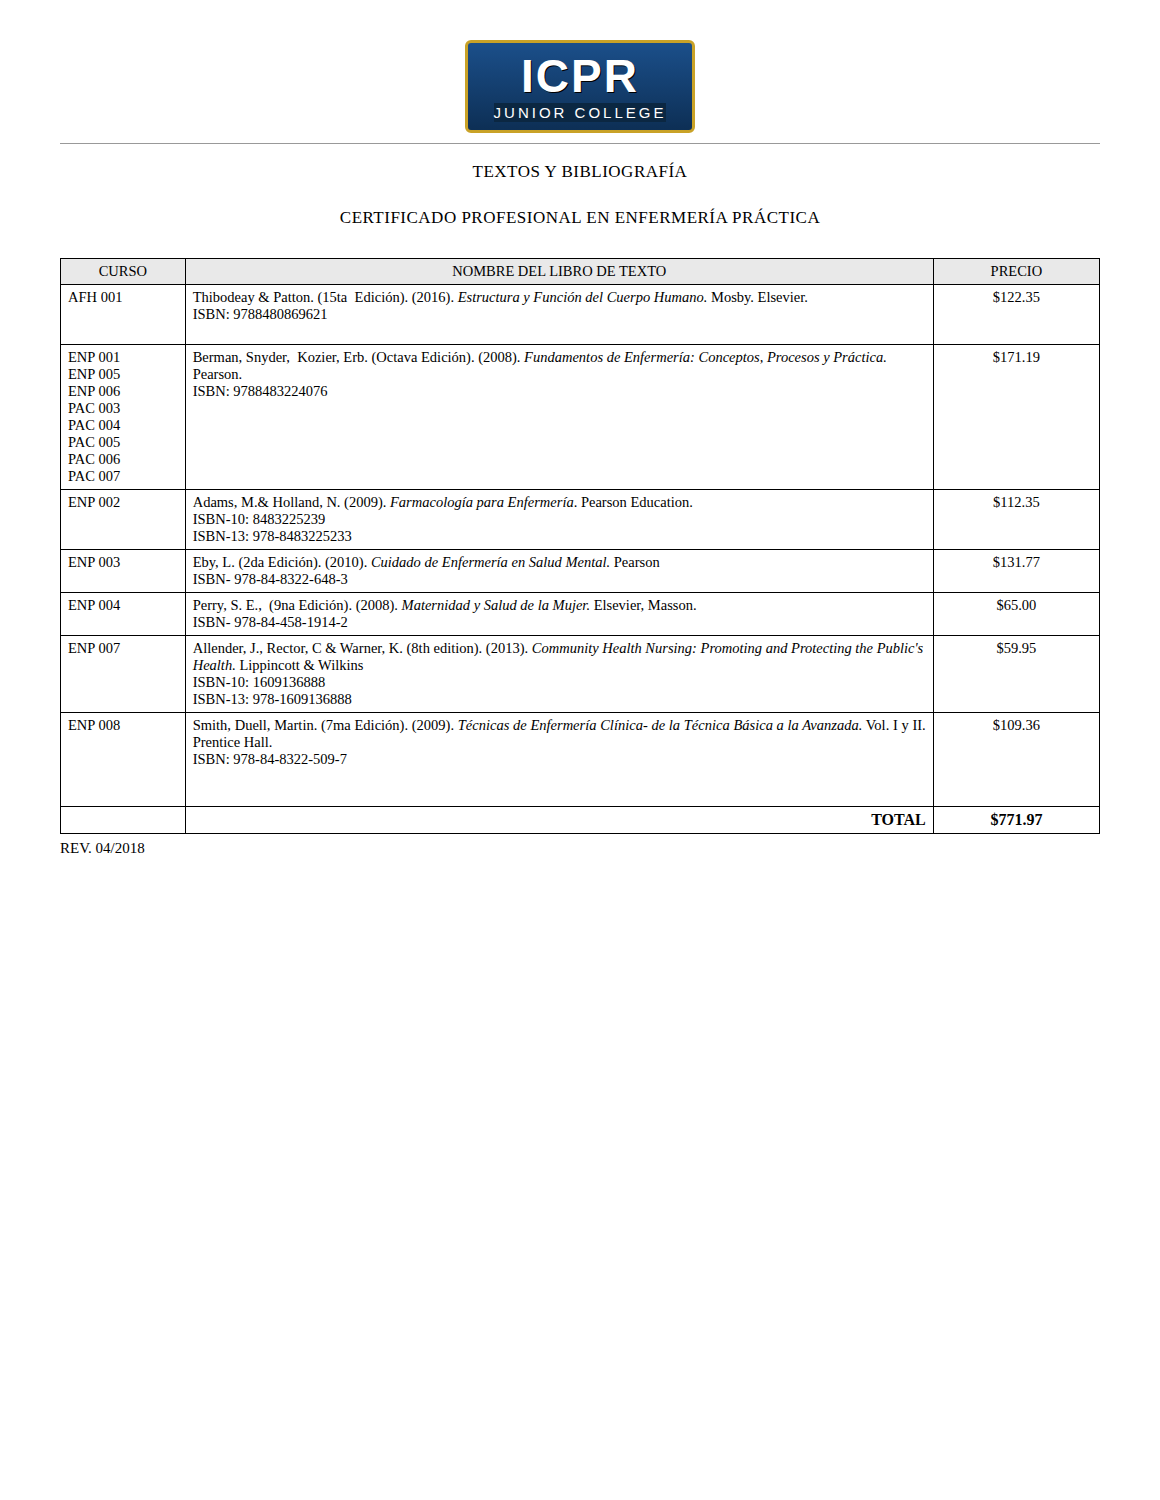ICPR
JUNIOR COLLEGE
TEXTOS Y BIBLIOGRAFÍA
CERTIFICADO PROFESIONAL EN ENFERMERÍA PRÁCTICA
| CURSO | NOMBRE DEL LIBRO DE TEXTO | PRECIO |
| --- | --- | --- |
| AFH 001 | Thibodeay & Patton. (15ta Edición). (2016). Estructura y Función del Cuerpo Humano. Mosby. Elsevier. ISBN: 9788480869621 | $122.35 |
| ENP 001 ENP 005 ENP 006 PAC 003 PAC 004 PAC 005 PAC 006 PAC 007 | Berman, Snyder, Kozier, Erb. (Octava Edición). (2008). Fundamentos de Enfermería: Conceptos, Procesos y Práctica. Pearson. ISBN: 9788483224076 | $171.19 |
| ENP 002 | Adams, M.& Holland, N. (2009). Farmacología para Enfermería . Pearson Education. ISBN-10: 8483225239 ISBN-13: 978-8483225233 | $112.35 |
| ENP 003 | Eby, L. (2da Edición). (2010). Cuidado de Enfermería en Salud Mental. Pearson ISBN- 978-84-8322-648-3 | $131.77 |
| ENP 004 | Perry, S. E., (9na Edición). (2008). Maternidad y Salud de la Mujer. Elsevier, Masson. ISBN- 978-84-458-1914-2 | $65.00 |
| ENP 007 | Allender, J., Rector, C & Warner, K. (8th edition). (2013). Community Health Nursing: Promoting and Protecting the Public's Health. Lippincott & Wilkins ISBN-10: 1609136888 ISBN-13: 978-1609136888 | $59.95 |
| ENP 008 | Smith, Duell, Martin. (7ma Edición). (2009). Técnicas de Enfermería Clínica- de la Técnica Básica a la Avanzada. Vol. I y II. Prentice Hall. ISBN: 978-84-8322-509-7 | $109.36 |
| | TOTAL | $771.97 |
REV. 04/2018